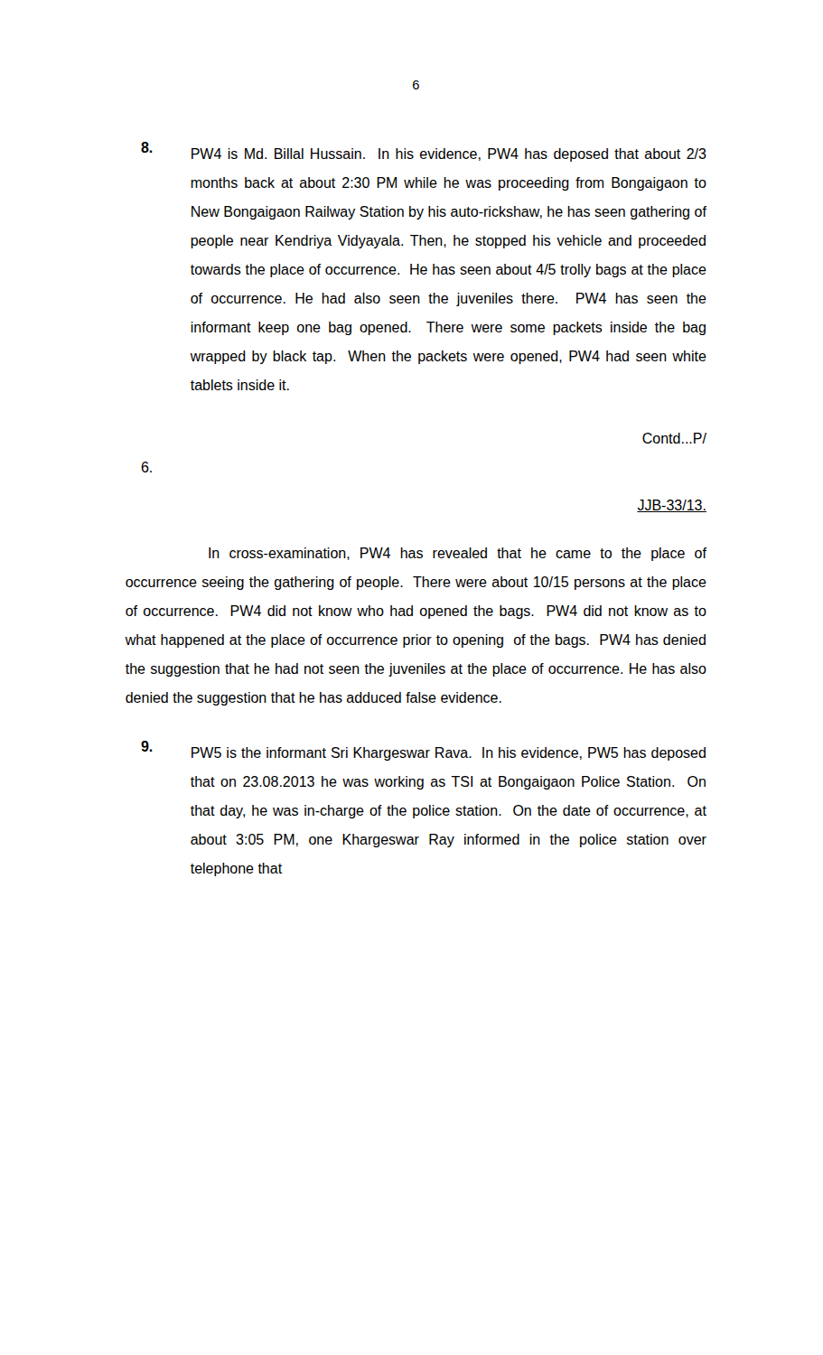6
8.
PW4 is Md. Billal Hussain. In his evidence, PW4 has deposed that about 2/3 months back at about 2:30 PM while he was proceeding from Bongaigaon to New Bongaigaon Railway Station by his auto-rickshaw, he has seen gathering of people near Kendriya Vidyayala. Then, he stopped his vehicle and proceeded towards the place of occurrence. He has seen about 4/5 trolly bags at the place of occurrence. He had also seen the juveniles there. PW4 has seen the informant keep one bag opened. There were some packets inside the bag wrapped by black tap. When the packets were opened, PW4 had seen white tablets inside it.
Contd...P/
6.
JJB-33/13.
In cross-examination, PW4 has revealed that he came to the place of occurrence seeing the gathering of people. There were about 10/15 persons at the place of occurrence. PW4 did not know who had opened the bags. PW4 did not know as to what happened at the place of occurrence prior to opening of the bags. PW4 has denied the suggestion that he had not seen the juveniles at the place of occurrence. He has also denied the suggestion that he has adduced false evidence.
9.
PW5 is the informant Sri Khargeswar Rava. In his evidence, PW5 has deposed that on 23.08.2013 he was working as TSI at Bongaigaon Police Station. On that day, he was in-charge of the police station. On the date of occurrence, at about 3:05 PM, one Khargeswar Ray informed in the police station over telephone that